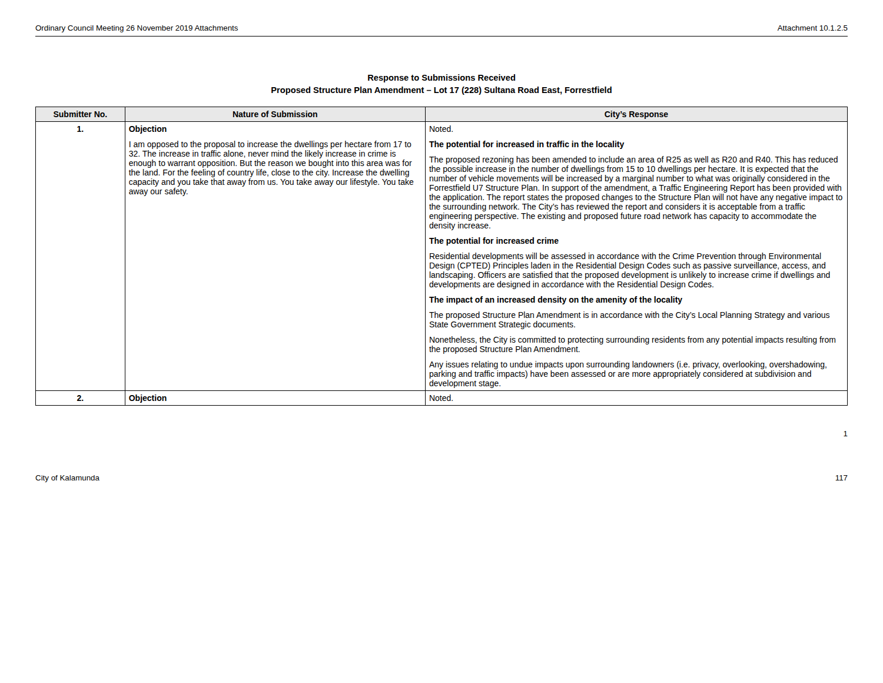Ordinary Council Meeting 26 November 2019 Attachments
Attachment 10.1.2.5
Response to Submissions Received
Proposed Structure Plan Amendment – Lot 17 (228) Sultana Road East, Forrestfield
| Submitter No. | Nature of Submission | City’s Response |
| --- | --- | --- |
| 1. | Objection I am opposed to the proposal to increase the dwellings per hectare from 17 to 32. The increase in traffic alone, never mind the likely increase in crime is enough to warrant opposition. But the reason we bought into this area was for the land. For the feeling of country life, close to the city. Increase the dwelling capacity and you take that away from us. You take away our lifestyle. You take away our safety. | Noted. The potential for increased in traffic in the locality The proposed rezoning has been amended to include an area of R25 as well as R20 and R40. This has reduced the possible increase in the number of dwellings from 15 to 10 dwellings per hectare. It is expected that the number of vehicle movements will be increased by a marginal number to what was originally considered in the Forrestfield U7 Structure Plan. In support of the amendment, a Traffic Engineering Report has been provided with the application. The report states the proposed changes to the Structure Plan will not have any negative impact to the surrounding network. The City’s has reviewed the report and considers it is acceptable from a traffic engineering perspective. The existing and proposed future road network has capacity to accommodate the density increase. The potential for increased crime Residential developments will be assessed in accordance with the Crime Prevention through Environmental Design (CPTED) Principles laden in the Residential Design Codes such as passive surveillance, access, and landscaping. Officers are satisfied that the proposed development is unlikely to increase crime if dwellings and developments are designed in accordance with the Residential Design Codes. The impact of an increased density on the amenity of the locality The proposed Structure Plan Amendment is in accordance with the City’s Local Planning Strategy and various State Government Strategic documents. Nonetheless, the City is committed to protecting surrounding residents from any potential impacts resulting from the proposed Structure Plan Amendment. Any issues relating to undue impacts upon surrounding landowners (i.e. privacy, overlooking, overshadowing, parking and traffic impacts) have been assessed or are more appropriately considered at subdivision and development stage. |
| 2. | Objection | Noted. |
1
City of Kalamunda
117